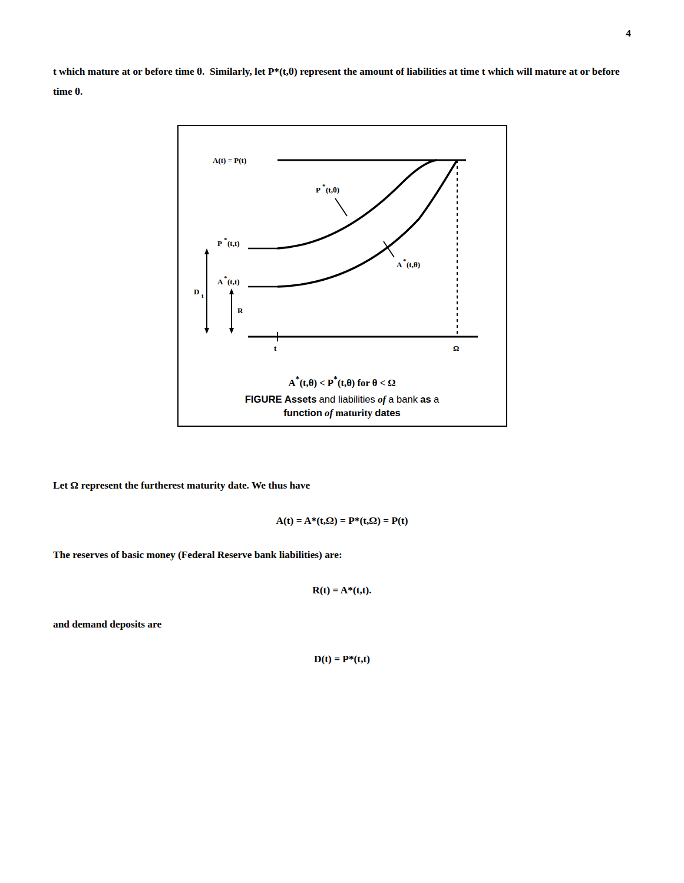4
t which mature at or before time θ. Similarly, let P*(t,θ) represent the amount of liabilities at time t which will mature at or before time θ.
A(t) = P(t) t Ω P * (t,θ) A * (t,θ) P * (t,t) A * (t,t) D t R
A*(t,θ) < P*(t,θ) for θ < Ω FIGURE Assets and liabilities of a bank as a function of maturity dates
Let Ω represent the furtherest maturity date. We thus have
A(t) = A*(t,Ω) = P*(t,Ω) = P(t)
The reserves of basic money (Federal Reserve bank liabilities) are:
R(t) = A*(t,t).
and demand deposits are
D(t) = P*(t,t)